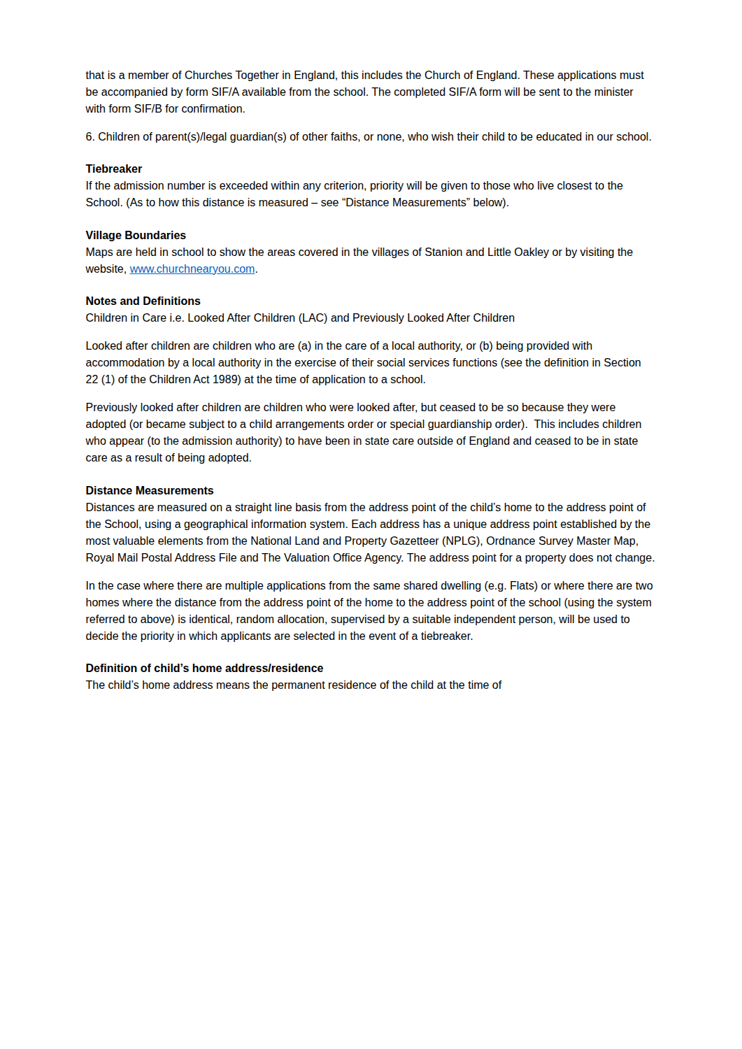that is a member of Churches Together in England, this includes the Church of England. These applications must be accompanied by form SIF/A available from the school. The completed SIF/A form will be sent to the minister with form SIF/B for confirmation.
6. Children of parent(s)/legal guardian(s) of other faiths, or none, who wish their child to be educated in our school.
Tiebreaker
If the admission number is exceeded within any criterion, priority will be given to those who live closest to the School. (As to how this distance is measured – see “Distance Measurements” below).
Village Boundaries
Maps are held in school to show the areas covered in the villages of Stanion and Little Oakley or by visiting the website, www.churchnearyou.com.
Notes and Definitions
Children in Care i.e. Looked After Children (LAC) and Previously Looked After Children
Looked after children are children who are (a) in the care of a local authority, or (b) being provided with accommodation by a local authority in the exercise of their social services functions (see the definition in Section 22 (1) of the Children Act 1989) at the time of application to a school.
Previously looked after children are children who were looked after, but ceased to be so because they were adopted (or became subject to a child arrangements order or special guardianship order). This includes children who appear (to the admission authority) to have been in state care outside of England and ceased to be in state care as a result of being adopted.
Distance Measurements
Distances are measured on a straight line basis from the address point of the child’s home to the address point of the School, using a geographical information system. Each address has a unique address point established by the most valuable elements from the National Land and Property Gazetteer (NPLG), Ordnance Survey Master Map, Royal Mail Postal Address File and The Valuation Office Agency. The address point for a property does not change.
In the case where there are multiple applications from the same shared dwelling (e.g. Flats) or where there are two homes where the distance from the address point of the home to the address point of the school (using the system referred to above) is identical, random allocation, supervised by a suitable independent person, will be used to decide the priority in which applicants are selected in the event of a tiebreaker.
Definition of child’s home address/residence
The child’s home address means the permanent residence of the child at the time of